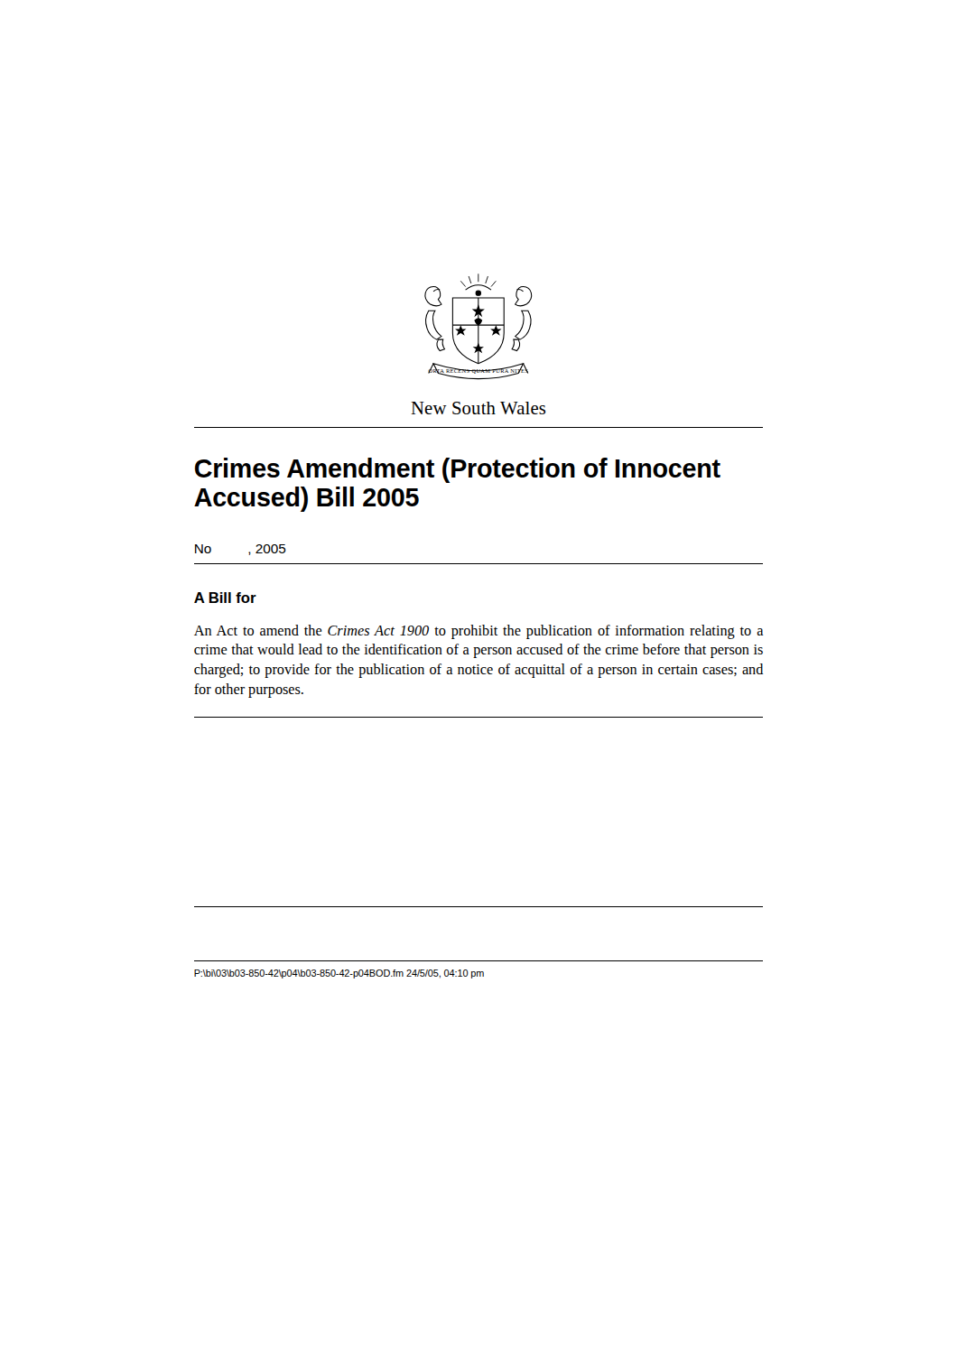ORTA RECENS QUAM PURA NITES
New South Wales
Crimes Amendment (Protection of Innocent Accused) Bill 2005
No, 2005
A Bill for
An Act to amend the Crimes Act 1900 to prohibit the publication of information relating to a crime that would lead to the identification of a person accused of the crime before that person is charged; to provide for the publication of a notice of acquittal of a person in certain cases; and for other purposes.
P:\bi\03\b03-850-42\p04\b03-850-42-p04BOD.fm 24/5/05, 04:10 pm